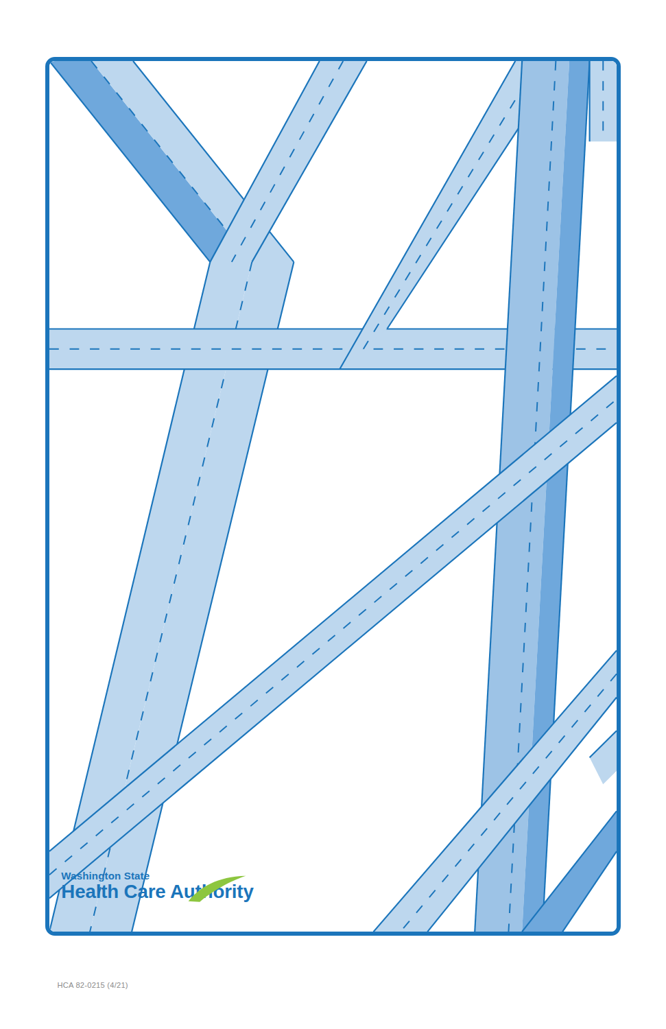Washington State
Health Care Authority
HCA 82-0215 (4/21)